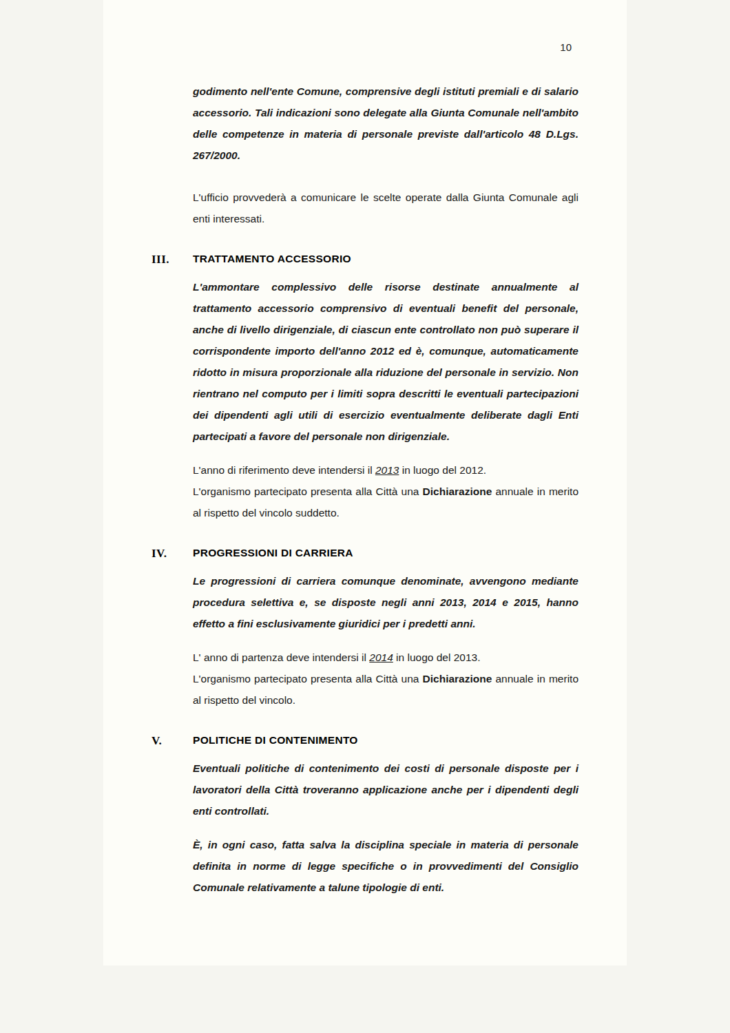10
godimento nell'ente Comune, comprensive degli istituti premiali e di salario accessorio. Tali indicazioni sono delegate alla Giunta Comunale nell'ambito delle competenze in materia di personale previste dall'articolo 48 D.Lgs. 267/2000.
L'ufficio provvederà a comunicare le scelte operate dalla Giunta Comunale agli enti interessati.
III. TRATTAMENTO ACCESSORIO
L'ammontare complessivo delle risorse destinate annualmente al trattamento accessorio comprensivo di eventuali benefit del personale, anche di livello dirigenziale, di ciascun ente controllato non può superare il corrispondente importo dell'anno 2012 ed è, comunque, automaticamente ridotto in misura proporzionale alla riduzione del personale in servizio. Non rientrano nel computo per i limiti sopra descritti le eventuali partecipazioni dei dipendenti agli utili di esercizio eventualmente deliberate dagli Enti partecipati a favore del personale non dirigenziale.
L'anno di riferimento deve intendersi il 2013 in luogo del 2012.
L'organismo partecipato presenta alla Città una Dichiarazione annuale in merito al rispetto del vincolo suddetto.
IV. PROGRESSIONI DI CARRIERA
Le progressioni di carriera comunque denominate, avvengono mediante procedura selettiva e, se disposte negli anni 2013, 2014 e 2015, hanno effetto a fini esclusivamente giuridici per i predetti anni.
L' anno di partenza deve intendersi il 2014 in luogo del 2013.
L'organismo partecipato presenta alla Città una Dichiarazione annuale in merito al rispetto del vincolo.
V. POLITICHE DI CONTENIMENTO
Eventuali politiche di contenimento dei costi di personale disposte per i lavoratori della Città troveranno applicazione anche per i dipendenti degli enti controllati.
È, in ogni caso, fatta salva la disciplina speciale in materia di personale definita in norme di legge specifiche o in provvedimenti del Consiglio Comunale relativamente a talune tipologie di enti.